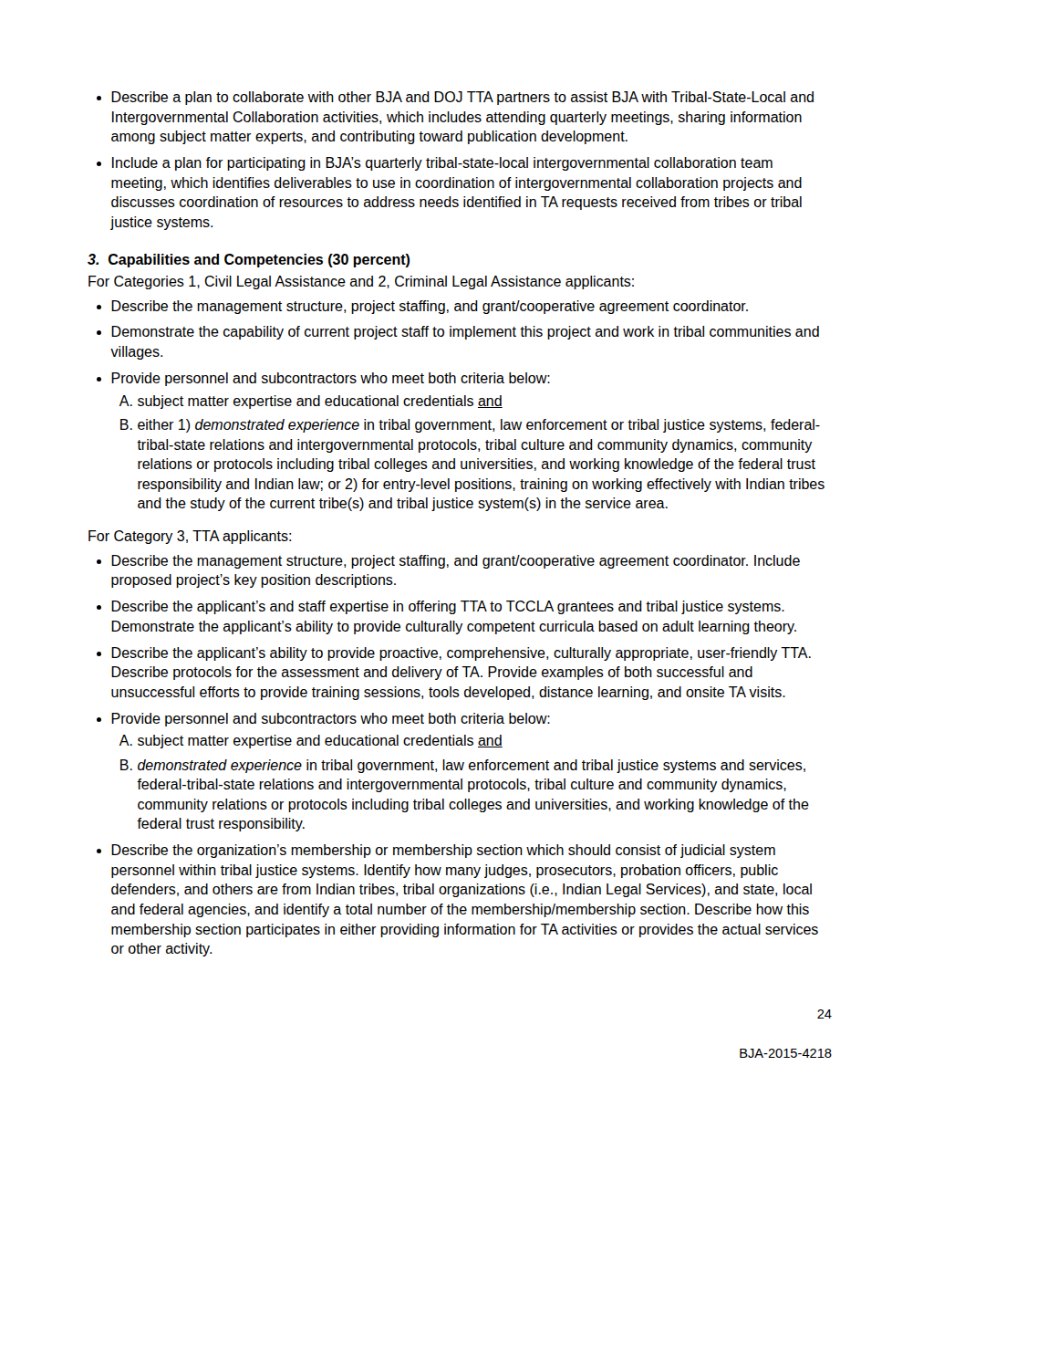Describe a plan to collaborate with other BJA and DOJ TTA partners to assist BJA with Tribal-State-Local and Intergovernmental Collaboration activities, which includes attending quarterly meetings, sharing information among subject matter experts, and contributing toward publication development.
Include a plan for participating in BJA’s quarterly tribal-state-local intergovernmental collaboration team meeting, which identifies deliverables to use in coordination of intergovernmental collaboration projects and discusses coordination of resources to address needs identified in TA requests received from tribes or tribal justice systems.
3. Capabilities and Competencies (30 percent)
For Categories 1, Civil Legal Assistance and 2, Criminal Legal Assistance applicants:
Describe the management structure, project staffing, and grant/cooperative agreement coordinator.
Demonstrate the capability of current project staff to implement this project and work in tribal communities and villages.
Provide personnel and subcontractors who meet both criteria below:
subject matter expertise and educational credentials and
either 1) demonstrated experience in tribal government, law enforcement or tribal justice systems, federal-tribal-state relations and intergovernmental protocols, tribal culture and community dynamics, community relations or protocols including tribal colleges and universities, and working knowledge of the federal trust responsibility and Indian law; or 2) for entry-level positions, training on working effectively with Indian tribes and the study of the current tribe(s) and tribal justice system(s) in the service area.
For Category 3, TTA applicants:
Describe the management structure, project staffing, and grant/cooperative agreement coordinator. Include proposed project’s key position descriptions.
Describe the applicant’s and staff expertise in offering TTA to TCCLA grantees and tribal justice systems. Demonstrate the applicant’s ability to provide culturally competent curricula based on adult learning theory.
Describe the applicant’s ability to provide proactive, comprehensive, culturally appropriate, user-friendly TTA. Describe protocols for the assessment and delivery of TA. Provide examples of both successful and unsuccessful efforts to provide training sessions, tools developed, distance learning, and onsite TA visits.
Provide personnel and subcontractors who meet both criteria below:
subject matter expertise and educational credentials and
demonstrated experience in tribal government, law enforcement and tribal justice systems and services, federal-tribal-state relations and intergovernmental protocols, tribal culture and community dynamics, community relations or protocols including tribal colleges and universities, and working knowledge of the federal trust responsibility.
Describe the organization’s membership or membership section which should consist of judicial system personnel within tribal justice systems. Identify how many judges, prosecutors, probation officers, public defenders, and others are from Indian tribes, tribal organizations (i.e., Indian Legal Services), and state, local and federal agencies, and identify a total number of the membership/membership section. Describe how this membership section participates in either providing information for TA activities or provides the actual services or other activity.
24 BJA-2015-4218